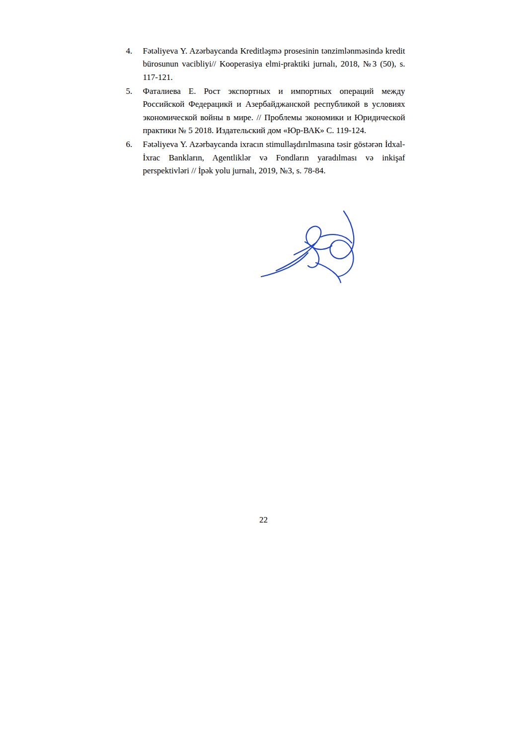4. Fətəliyeva Y. Azərbaycanda Kreditləşmə prosesinin tənzimlən­məsində kredit bürosunun vacibliyi// Kooperasiya elmi-praktiki jurnalı, 2018, №3 (50), s. 117-121.
5. Фаталиева Е. Рост экспортных и импортных операций между Российской Федерацикй и Азербайджанской республикой в условиях экономической войны в мире. // Проблемы экономики и Юридической практики № 5 2018. Издательский дом «Юр-ВАК» С. 119-124.
6. Fətəliyeva Y. Azərbaycanda ixracın stimullaşdırılmasına təsir göstərən İdxal-İxrac Bankların, Agentliklər və Fondların yaradılması və inkişaf perspektivləri // İpək yolu jurnalı, 2019, №3, s. 78-84.
22